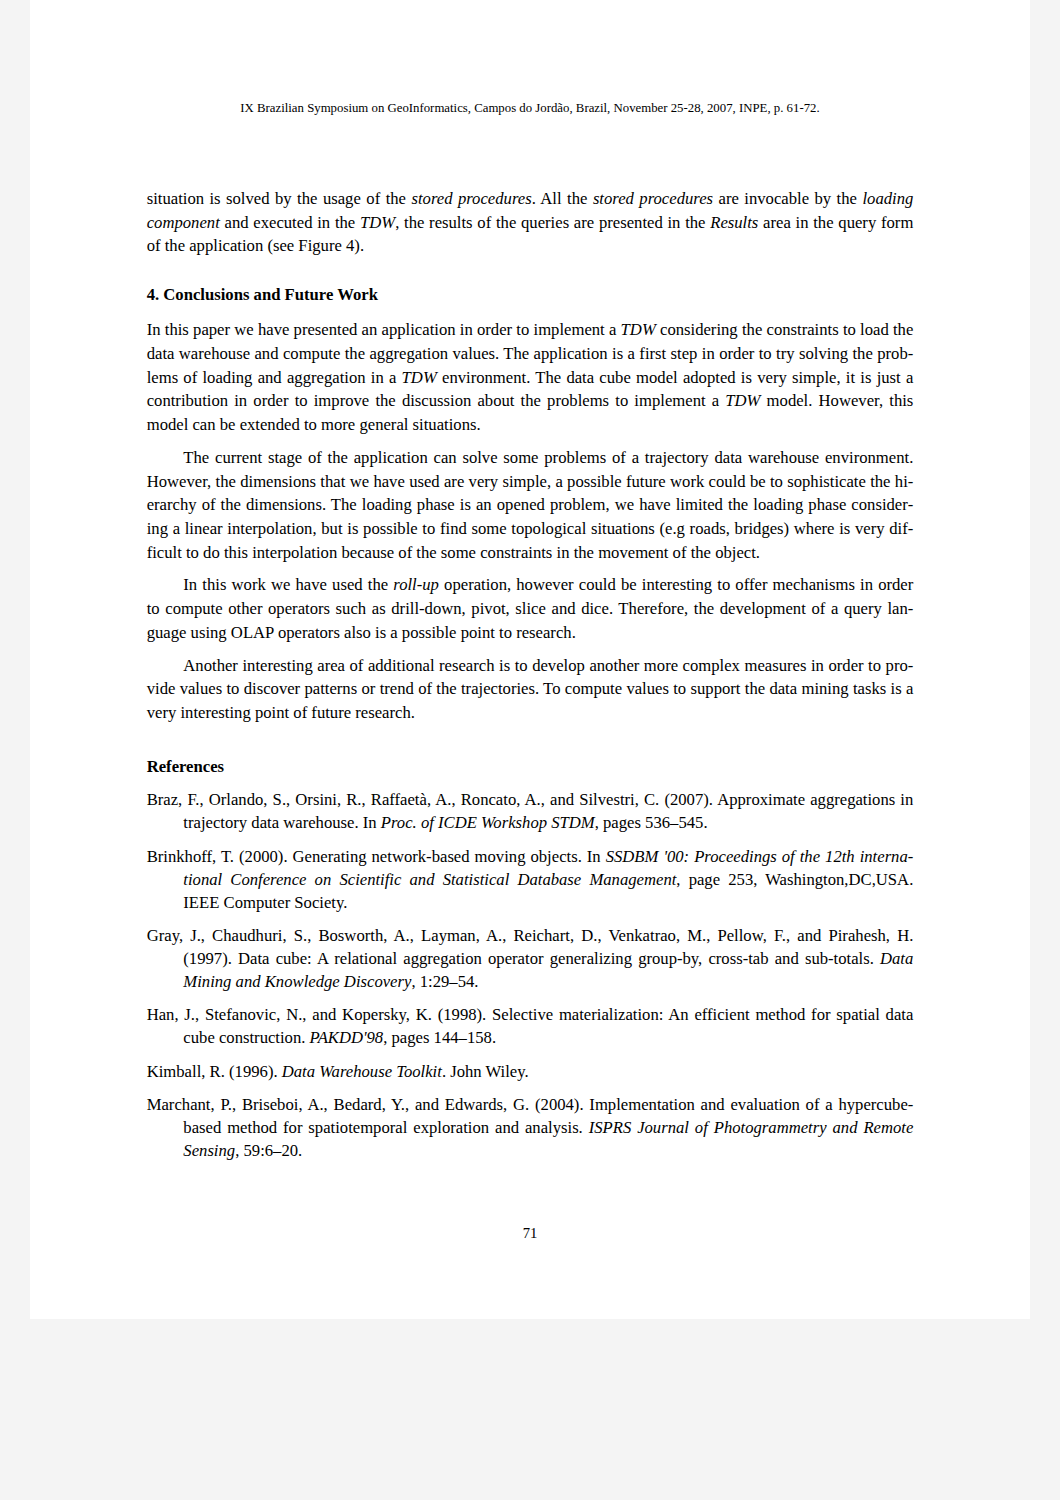IX Brazilian Symposium on GeoInformatics, Campos do Jordão, Brazil, November 25-28, 2007, INPE, p. 61-72.
situation is solved by the usage of the stored procedures. All the stored procedures are invocable by the loading component and executed in the TDW, the results of the queries are presented in the Results area in the query form of the application (see Figure 4).
4. Conclusions and Future Work
In this paper we have presented an application in order to implement a TDW considering the constraints to load the data warehouse and compute the aggregation values. The application is a first step in order to try solving the problems of loading and aggregation in a TDW environment. The data cube model adopted is very simple, it is just a contribution in order to improve the discussion about the problems to implement a TDW model. However, this model can be extended to more general situations.
The current stage of the application can solve some problems of a trajectory data warehouse environment. However, the dimensions that we have used are very simple, a possible future work could be to sophisticate the hierarchy of the dimensions. The loading phase is an opened problem, we have limited the loading phase considering a linear interpolation, but is possible to find some topological situations (e.g roads, bridges) where is very difficult to do this interpolation because of the some constraints in the movement of the object.
In this work we have used the roll-up operation, however could be interesting to offer mechanisms in order to compute other operators such as drill-down, pivot, slice and dice. Therefore, the development of a query language using OLAP operators also is a possible point to research.
Another interesting area of additional research is to develop another more complex measures in order to provide values to discover patterns or trend of the trajectories. To compute values to support the data mining tasks is a very interesting point of future research.
References
Braz, F., Orlando, S., Orsini, R., Raffaetà, A., Roncato, A., and Silvestri, C. (2007). Approximate aggregations in trajectory data warehouse. In Proc. of ICDE Workshop STDM, pages 536–545.
Brinkhoff, T. (2000). Generating network-based moving objects. In SSDBM '00: Proceedings of the 12th international Conference on Scientific and Statistical Database Management, page 253, Washington,DC,USA. IEEE Computer Society.
Gray, J., Chaudhuri, S., Bosworth, A., Layman, A., Reichart, D., Venkatrao, M., Pellow, F., and Pirahesh, H. (1997). Data cube: A relational aggregation operator generalizing group-by, cross-tab and sub-totals. Data Mining and Knowledge Discovery, 1:29–54.
Han, J., Stefanovic, N., and Kopersky, K. (1998). Selective materialization: An efficient method for spatial data cube construction. PAKDD'98, pages 144–158.
Kimball, R. (1996). Data Warehouse Toolkit. John Wiley.
Marchant, P., Briseboi, A., Bedard, Y., and Edwards, G. (2004). Implementation and evaluation of a hypercube-based method for spatiotemporal exploration and analysis. ISPRS Journal of Photogrammetry and Remote Sensing, 59:6–20.
71